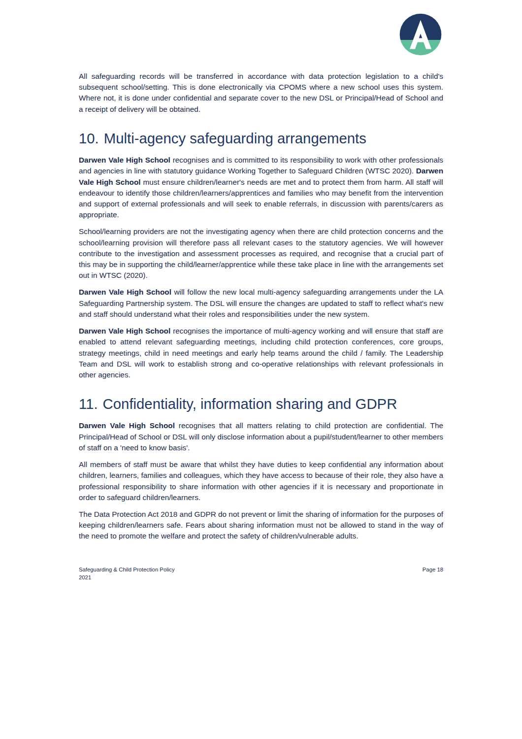All safeguarding records will be transferred in accordance with data protection legislation to a child's subsequent school/setting. This is done electronically via CPOMS where a new school uses this system. Where not, it is done under confidential and separate cover to the new DSL or Principal/Head of School and a receipt of delivery will be obtained.
10. Multi-agency safeguarding arrangements
Darwen Vale High School recognises and is committed to its responsibility to work with other professionals and agencies in line with statutory guidance Working Together to Safeguard Children (WTSC 2020). Darwen Vale High School must ensure children/learner's needs are met and to protect them from harm. All staff will endeavour to identify those children/learners/apprentices and families who may benefit from the intervention and support of external professionals and will seek to enable referrals, in discussion with parents/carers as appropriate.
School/learning providers are not the investigating agency when there are child protection concerns and the school/learning provision will therefore pass all relevant cases to the statutory agencies. We will however contribute to the investigation and assessment processes as required, and recognise that a crucial part of this may be in supporting the child/learner/apprentice while these take place in line with the arrangements set out in WTSC (2020).
Darwen Vale High School will follow the new local multi-agency safeguarding arrangements under the LA Safeguarding Partnership system. The DSL will ensure the changes are updated to staff to reflect what's new and staff should understand what their roles and responsibilities under the new system.
Darwen Vale High School recognises the importance of multi-agency working and will ensure that staff are enabled to attend relevant safeguarding meetings, including child protection conferences, core groups, strategy meetings, child in need meetings and early help teams around the child / family. The Leadership Team and DSL will work to establish strong and co-operative relationships with relevant professionals in other agencies.
11. Confidentiality, information sharing and GDPR
Darwen Vale High School recognises that all matters relating to child protection are confidential. The Principal/Head of School or DSL will only disclose information about a pupil/student/learner to other members of staff on a 'need to know basis'.
All members of staff must be aware that whilst they have duties to keep confidential any information about children, learners, families and colleagues, which they have access to because of their role, they also have a professional responsibility to share information with other agencies if it is necessary and proportionate in order to safeguard children/learners.
The Data Protection Act 2018 and GDPR do not prevent or limit the sharing of information for the purposes of keeping children/learners safe. Fears about sharing information must not be allowed to stand in the way of the need to promote the welfare and protect the safety of children/vulnerable adults.
Safeguarding & Child Protection Policy
2021
Page 18